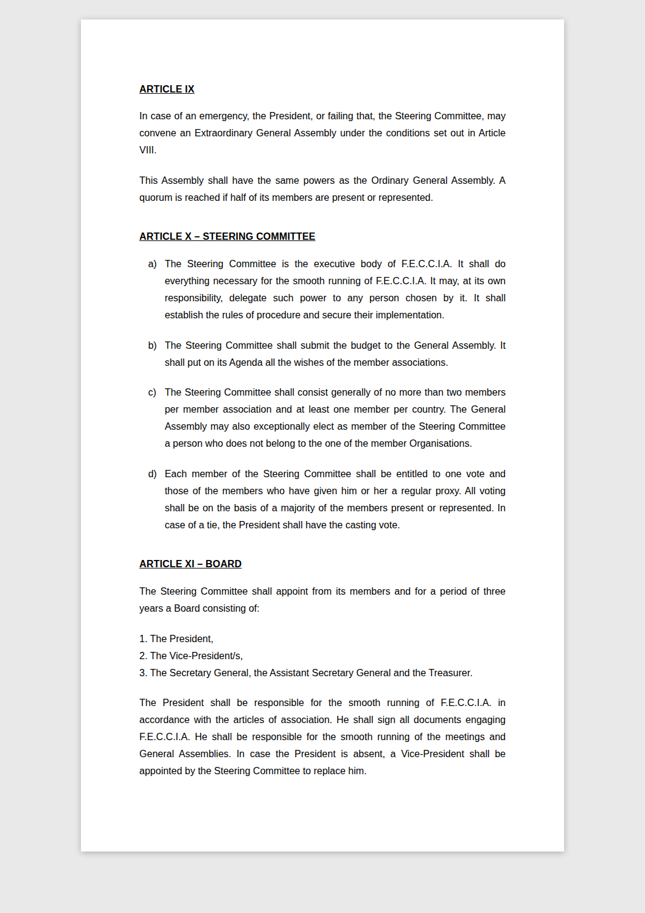ARTICLE IX
In case of an emergency, the President, or failing that, the Steering Committee, may convene an Extraordinary General Assembly under the conditions set out in Article VIII.
This Assembly shall have the same powers as the Ordinary General Assembly. A quorum is reached if half of its members are present or represented.
ARTICLE X – STEERING COMMITTEE
The Steering Committee is the executive body of F.E.C.C.I.A. It shall do everything necessary for the smooth running of F.E.C.C.I.A. It may, at its own responsibility, delegate such power to any person chosen by it. It shall establish the rules of procedure and secure their implementation.
The Steering Committee shall submit the budget to the General Assembly. It shall put on its Agenda all the wishes of the member associations.
The Steering Committee shall consist generally of no more than two members per member association and at least one member per country. The General Assembly may also exceptionally elect as member of the Steering Committee a person who does not belong to the one of the member Organisations.
Each member of the Steering Committee shall be entitled to one vote and those of the members who have given him or her a regular proxy. All voting shall be on the basis of a majority of the members present or represented. In case of a tie, the President shall have the casting vote.
ARTICLE XI – BOARD
The Steering Committee shall appoint from its members and for a period of three years a Board consisting of:
The President,
The Vice-President/s,
The Secretary General, the Assistant Secretary General and the Treasurer.
The President shall be responsible for the smooth running of F.E.C.C.I.A. in accordance with the articles of association. He shall sign all documents engaging F.E.C.C.I.A. He shall be responsible for the smooth running of the meetings and General Assemblies. In case the President is absent, a Vice-President shall be appointed by the Steering Committee to replace him.